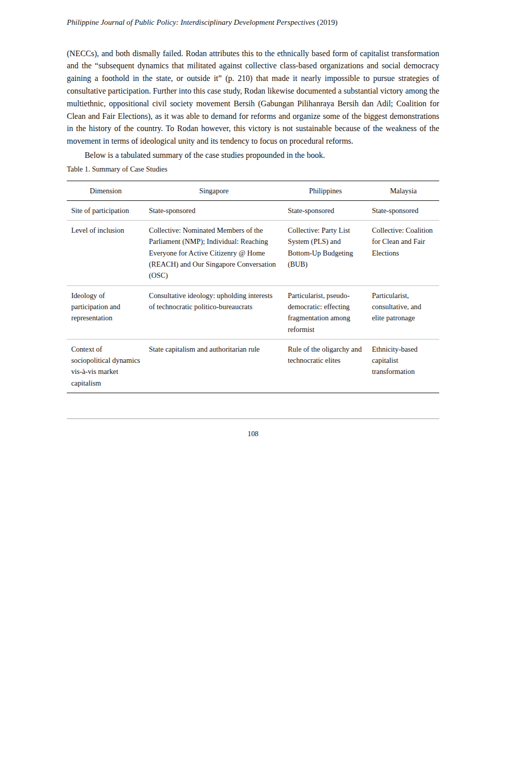Philippine Journal of Public Policy: Interdisciplinary Development Perspectives (2019)
(NECCs), and both dismally failed. Rodan attributes this to the ethnically based form of capitalist transformation and the “subsequent dynamics that militated against collective class-based organizations and social democracy gaining a foothold in the state, or outside it” (p. 210) that made it nearly impossible to pursue strategies of consultative participation. Further into this case study, Rodan likewise documented a substantial victory among the multiethnic, oppositional civil society movement Bersih (Gabungan Pilihanraya Bersih dan Adil; Coalition for Clean and Fair Elections), as it was able to demand for reforms and organize some of the biggest demonstrations in the history of the country. To Rodan however, this victory is not sustainable because of the weakness of the movement in terms of ideological unity and its tendency to focus on procedural reforms.
Below is a tabulated summary of the case studies propounded in the book.
Table 1. Summary of Case Studies
| Dimension | Singapore | Philippines | Malaysia |
| --- | --- | --- | --- |
| Site of participation | State-sponsored | State-sponsored | State-sponsored |
| Level of inclusion | Collective: Nominated Members of the Parliament (NMP); Individual: Reaching Everyone for Active Citizenry @ Home (REACH) and Our Singapore Conversation (OSC) | Collective: Party List System (PLS) and Bottom-Up Budgeting (BUB) | Collective: Coalition for Clean and Fair Elections |
| Ideology of participation and representation | Consultative ideology: upholding interests of technocratic politico-bureaucrats | Particularist, pseudo-democratic: effecting fragmentation among reformist | Particularist, consultative, and elite patronage |
| Context of sociopolitical dynamics vis-à-vis market capitalism | State capitalism and authoritarian rule | Rule of the oligarchy and technocratic elites | Ethnicity-based capitalist transformation |
108